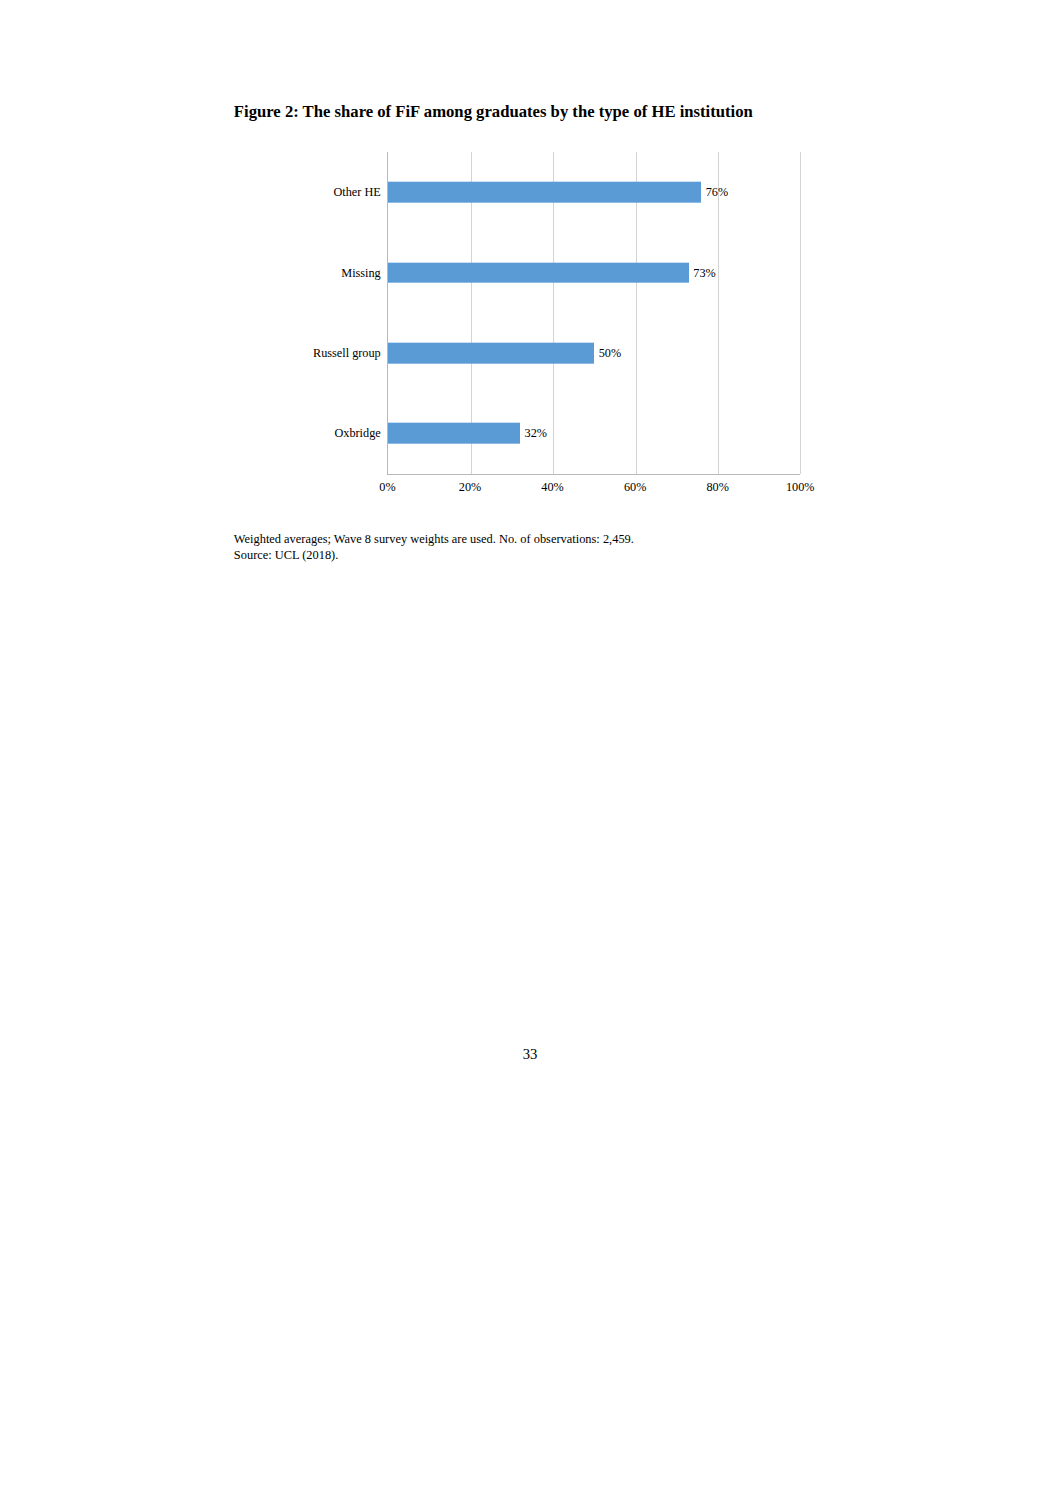Figure 2: The share of FiF among graduates by the type of HE institution
Other HE Missing Russell group Oxbridge
76%
73%
50%
32%
0% 20% 40% 60% 80% 100%
Weighted averages; Wave 8 survey weights are used. No. of observations: 2,459.
Source: UCL (2018).
33